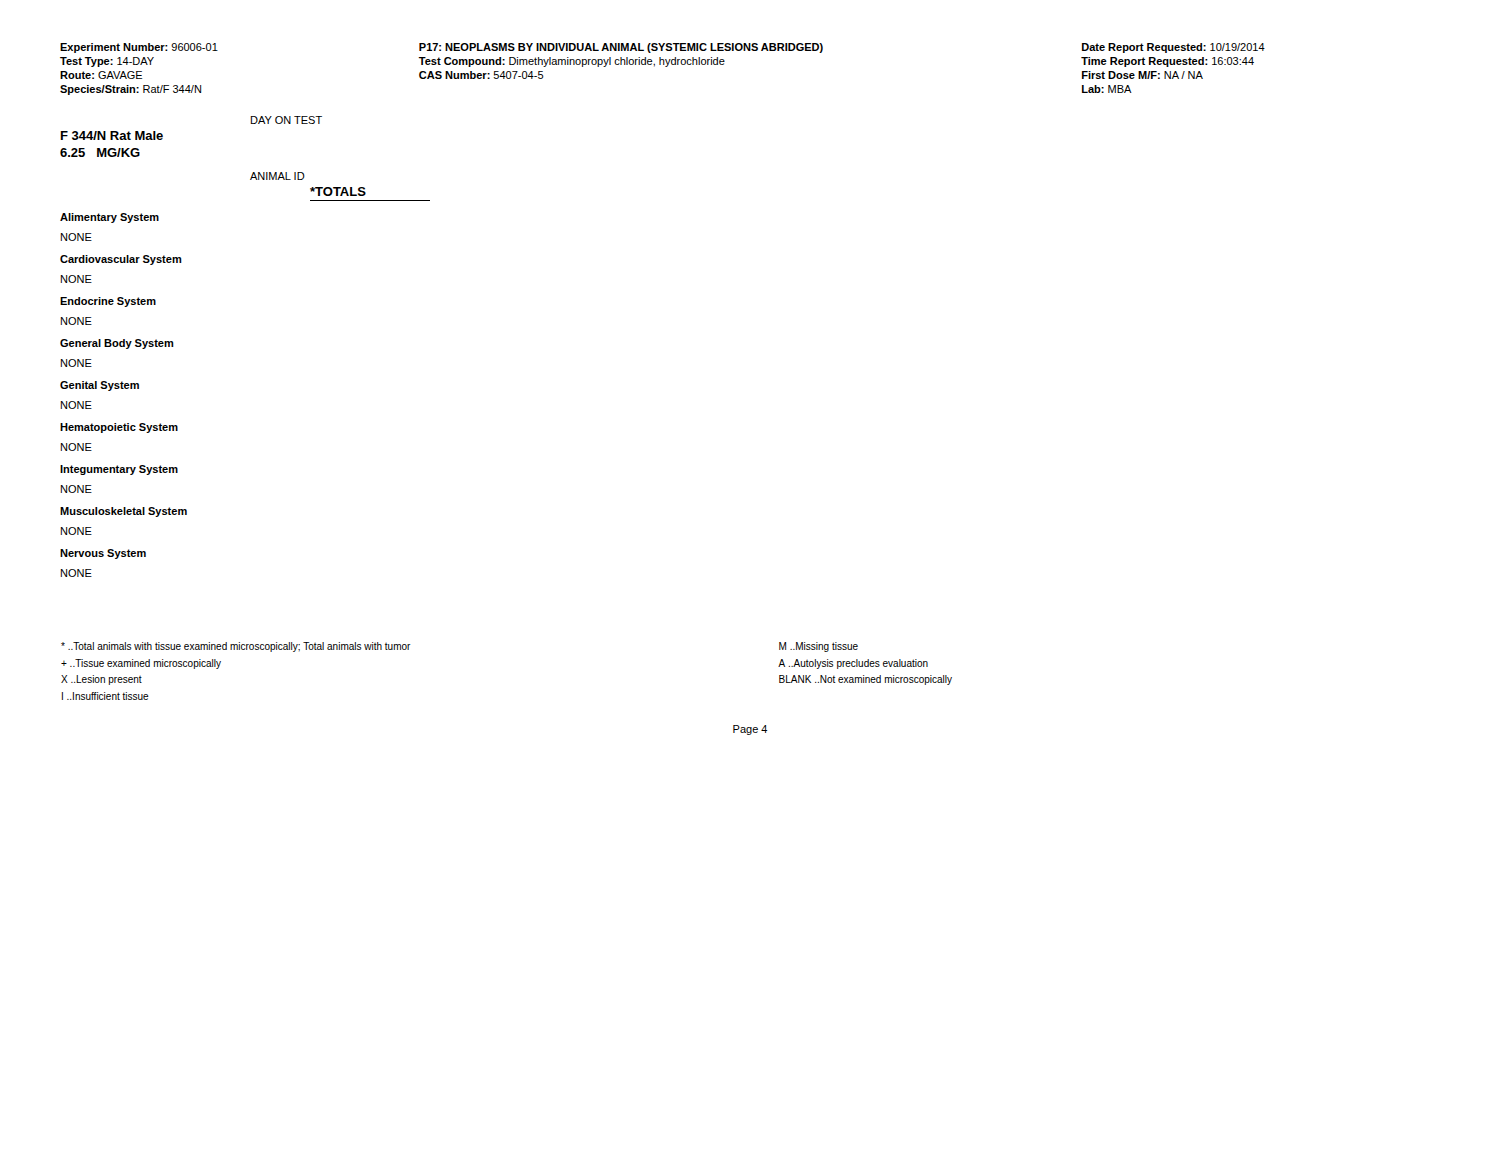| Experiment Number: 96006-01 | P17: NEOPLASMS BY INDIVIDUAL ANIMAL (SYSTEMIC LESIONS ABRIDGED) | Date Report Requested: 10/19/2014 |
| Test Type: 14-DAY | Test Compound: Dimethylaminopropyl chloride, hydrochloride | Time Report Requested: 16:03:44 |
| Route: GAVAGE | CAS Number: 5407-04-5 | First Dose M/F: NA / NA |
| Species/Strain: Rat/F 344/N | | Lab: MBA |
DAY ON TEST
F 344/N Rat Male
6.25 MG/KG
ANIMAL ID
*TOTALS
Alimentary System
NONE
Cardiovascular System
NONE
Endocrine System
NONE
General Body System
NONE
Genital System
NONE
Hematopoietic System
NONE
Integumentary System
NONE
Musculoskeletal System
NONE
Nervous System
NONE
| * ..Total animals with tissue examined microscopically; Total animals with tumor | M ..Missing tissue |
| + ..Tissue examined microscopically | A ..Autolysis precludes evaluation |
| X ..Lesion present | BLANK ..Not examined microscopically |
| I ..Insufficient tissue | |
Page 4